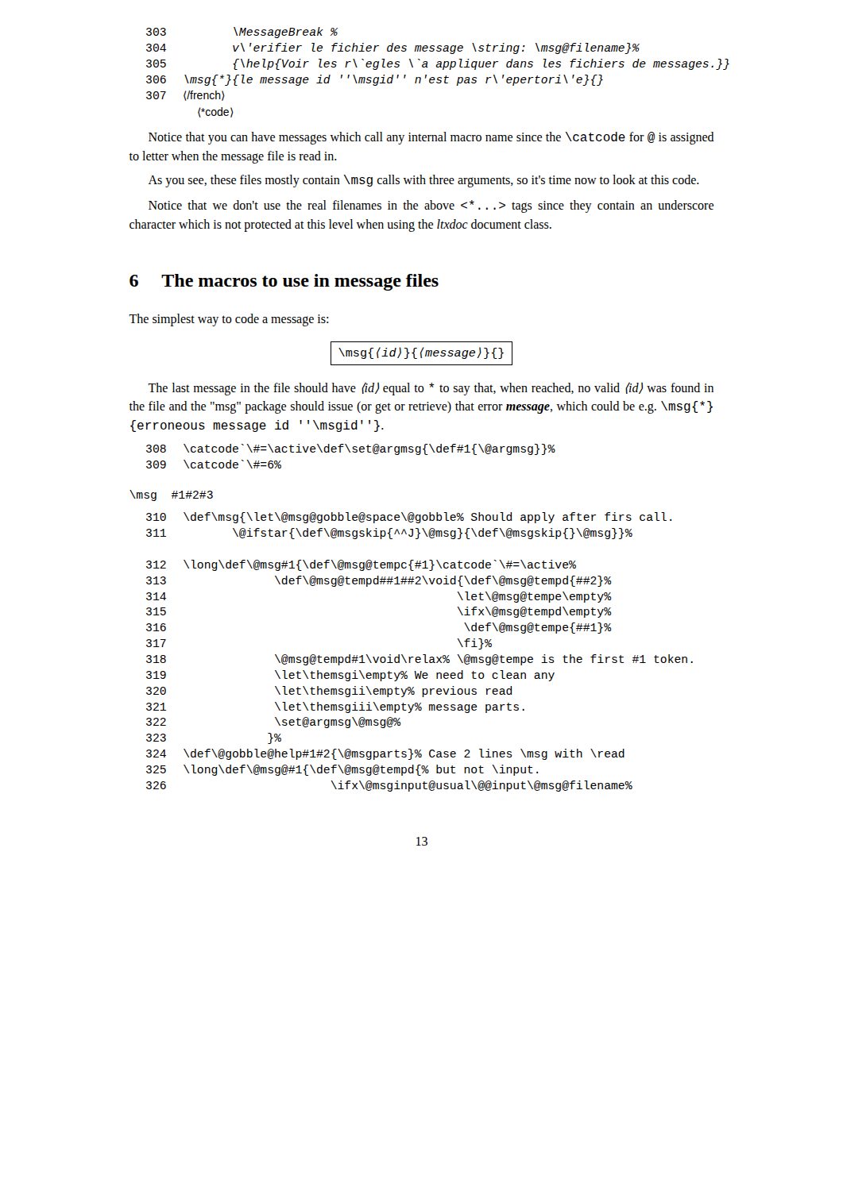303 \MessageBreak % 304 v\'erifier le fichier des message \string: \msg@filename}% 305 {\help{Voir les r\`egles \`a appliquer dans les fichiers de messages.}} 306 \msg{*}{le message id ''\msgid'' n'est pas r\'epertori\'e}{} 307 ⟨/french⟩ ⟨*code⟩
Notice that you can have messages which call any internal macro name since the \catcode for @ is assigned to letter when the message file is read in.
As you see, these files mostly contain \msg calls with three arguments, so it's time now to look at this code.
Notice that we don't use the real filenames in the above <*...> tags since they contain an underscore character which is not protected at this level when using the ltxdoc document class.
6 The macros to use in message files
The simplest way to code a message is:
\msg{⟨id⟩}{⟨message⟩}{}
The last message in the file should have ⟨id⟩ equal to * to say that, when reached, no valid ⟨id⟩ was found in the file and the "msg" package should issue (or get or retrieve) that error message, which could be e.g. \msg{*}{erroneous message id ''\msgid''}.
308 \catcode`\#=\active\def\set@argmsg{\def#1{\@argmsg}}% 309 \catcode`\#=6%
\msg#1#2#3
310 \def\msg{\let\@msg@gobble@space\@gobble% Should apply after firs call. 311 \@ifstar{\def\@msgskip{^^J}\@msg}{\def\@msgskip{}\@msg}}% 312 \long\def\@msg#1{\def\@msg@tempc{#1}\catcode`\#=\active% 313 \def\@msg@tempd##1##2\void{\def\@msg@tempd{##2}% 314 \let\@msg@tempe\empty% 315 \ifx\@msg@tempd\empty% 316 \def\@msg@tempe{##1}% 317 \fi}% 318 \@msg@tempd#1\void\relax% \@msg@tempe is the first #1 token. 319 \let\themsgi\empty% We need to clean any 320 \let\themsgii\empty% previous read 321 \let\themsgiii\empty% message parts. 322 \set@argmsg\@msg@% 323 }% 324 \def\@gobble@help#1#2{\@msgparts}% Case 2 lines \msg with \read 325 \long\def\@msg@#1{\def\@msg@tempd{% but not \input. 326 \ifx\@msginput@usual\@@input\@msg@filename%
13